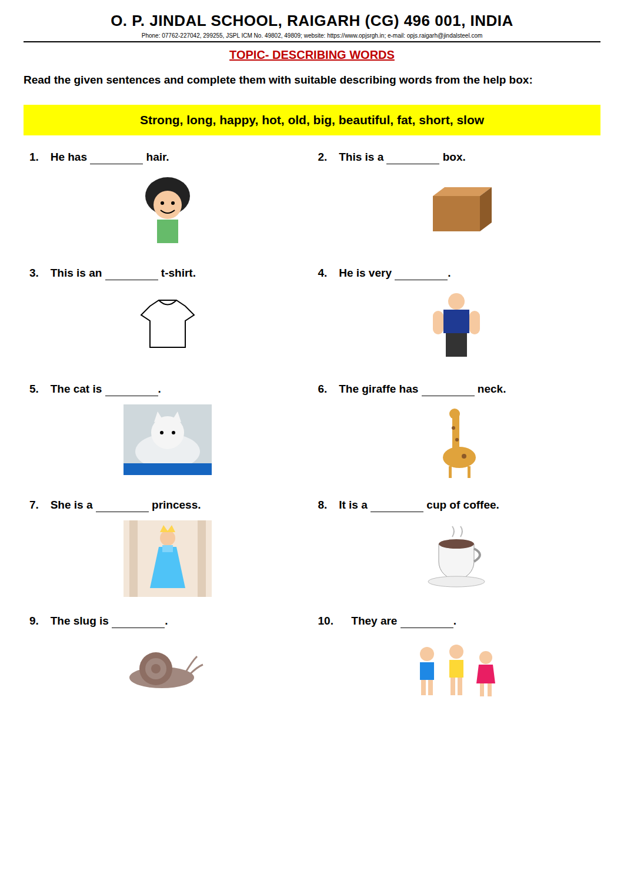O. P. JINDAL SCHOOL, RAIGARH (CG) 496 001, INDIA
Phone: 07762-227042, 299255, JSPL ICM No. 49802, 49809; website: https://www.opjsrgh.in; e-mail: opjs.raigarh@jindalsteel.com
TOPIC- DESCRIBING WORDS
Read the given sentences and complete them with suitable describing words from the help box:
Strong, long, happy, hot, old, big, beautiful, fat, short, slow
| 1. He has hair. | 2. This is a box. |
| 3. This is an t-shirt. | 4. He is very . |
| 5. The cat is . | 6. The giraffe has neck. |
| 7. She is a princess. | 8. It is a cup of coffee. |
| 9. The slug is . | 10. They are . |